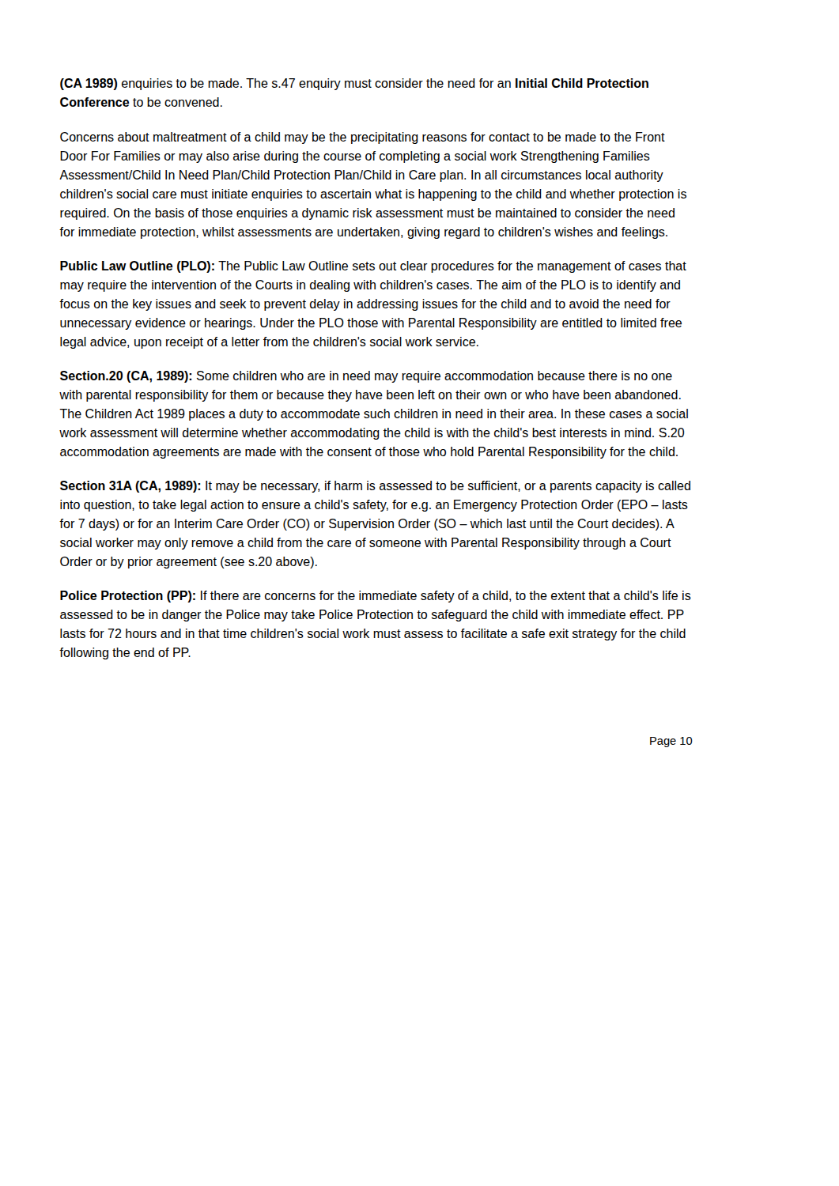(CA 1989) enquiries to be made. The s.47 enquiry must consider the need for an Initial Child Protection Conference to be convened.
Concerns about maltreatment of a child may be the precipitating reasons for contact to be made to the Front Door For Families or may also arise during the course of completing a social work Strengthening Families Assessment/Child In Need Plan/Child Protection Plan/Child in Care plan. In all circumstances local authority children's social care must initiate enquiries to ascertain what is happening to the child and whether protection is required. On the basis of those enquiries a dynamic risk assessment must be maintained to consider the need for immediate protection, whilst assessments are undertaken, giving regard to children's wishes and feelings.
Public Law Outline (PLO): The Public Law Outline sets out clear procedures for the management of cases that may require the intervention of the Courts in dealing with children's cases. The aim of the PLO is to identify and focus on the key issues and seek to prevent delay in addressing issues for the child and to avoid the need for unnecessary evidence or hearings. Under the PLO those with Parental Responsibility are entitled to limited free legal advice, upon receipt of a letter from the children's social work service.
Section.20 (CA, 1989): Some children who are in need may require accommodation because there is no one with parental responsibility for them or because they have been left on their own or who have been abandoned. The Children Act 1989 places a duty to accommodate such children in need in their area. In these cases a social work assessment will determine whether accommodating the child is with the child's best interests in mind. S.20 accommodation agreements are made with the consent of those who hold Parental Responsibility for the child.
Section 31A (CA, 1989): It may be necessary, if harm is assessed to be sufficient, or a parents capacity is called into question, to take legal action to ensure a child's safety, for e.g. an Emergency Protection Order (EPO – lasts for 7 days) or for an Interim Care Order (CO) or Supervision Order (SO – which last until the Court decides). A social worker may only remove a child from the care of someone with Parental Responsibility through a Court Order or by prior agreement (see s.20 above).
Police Protection (PP): If there are concerns for the immediate safety of a child, to the extent that a child's life is assessed to be in danger the Police may take Police Protection to safeguard the child with immediate effect. PP lasts for 72 hours and in that time children's social work must assess to facilitate a safe exit strategy for the child following the end of PP.
Page 10